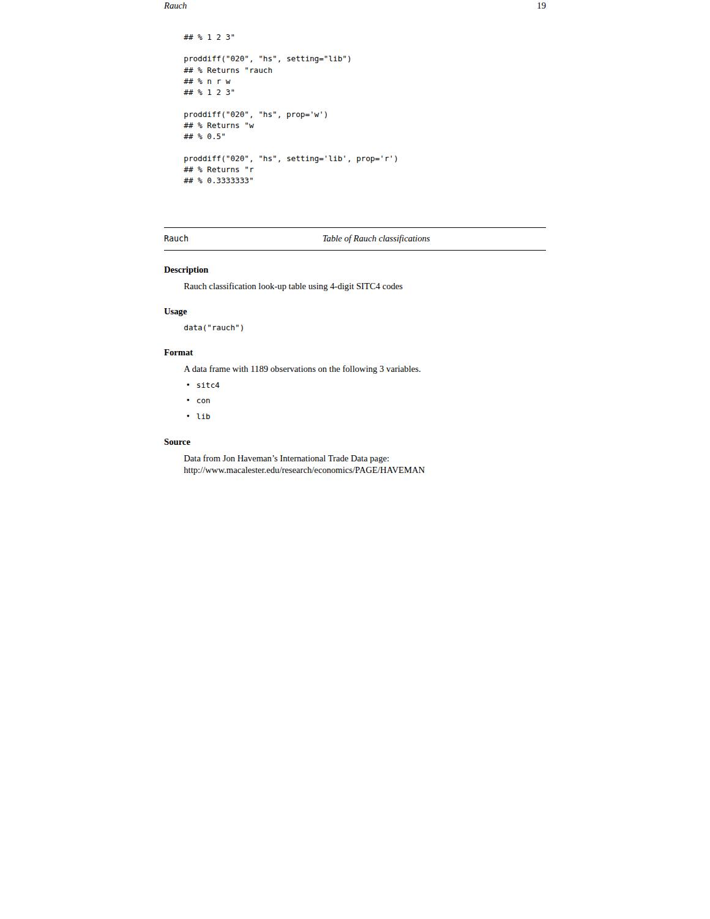Rauch 19
## % 1 2 3"
proddiff("020", "hs", setting="lib")
## % Returns "rauch
## % n r w
## % 1 2 3"
proddiff("020", "hs", prop='w')
## % Returns "w
## % 0.5"
proddiff("020", "hs", setting='lib', prop='r')
## % Returns "r
## % 0.3333333"
Rauch Table of Rauch classifications
Description
Rauch classification look-up table using 4-digit SITC4 codes
Usage
data("rauch")
Format
A data frame with 1189 observations on the following 3 variables.
sitc4
con
lib
Source
Data from Jon Haveman’s International Trade Data page: http://www.macalester.edu/research/economics/PAGE/HAVEMAN